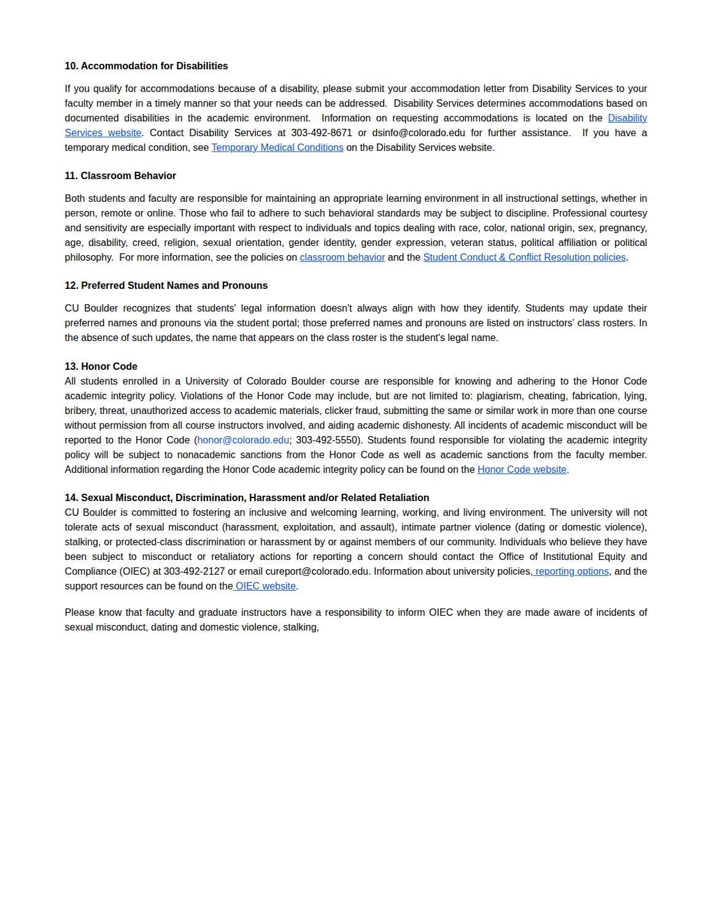10. Accommodation for Disabilities
If you qualify for accommodations because of a disability, please submit your accommodation letter from Disability Services to your faculty member in a timely manner so that your needs can be addressed. Disability Services determines accommodations based on documented disabilities in the academic environment. Information on requesting accommodations is located on the Disability Services website. Contact Disability Services at 303-492-8671 or dsinfo@colorado.edu for further assistance. If you have a temporary medical condition, see Temporary Medical Conditions on the Disability Services website.
11. Classroom Behavior
Both students and faculty are responsible for maintaining an appropriate learning environment in all instructional settings, whether in person, remote or online. Those who fail to adhere to such behavioral standards may be subject to discipline. Professional courtesy and sensitivity are especially important with respect to individuals and topics dealing with race, color, national origin, sex, pregnancy, age, disability, creed, religion, sexual orientation, gender identity, gender expression, veteran status, political affiliation or political philosophy. For more information, see the policies on classroom behavior and the Student Conduct & Conflict Resolution policies.
12. Preferred Student Names and Pronouns
CU Boulder recognizes that students' legal information doesn't always align with how they identify. Students may update their preferred names and pronouns via the student portal; those preferred names and pronouns are listed on instructors' class rosters. In the absence of such updates, the name that appears on the class roster is the student's legal name.
13. Honor Code
All students enrolled in a University of Colorado Boulder course are responsible for knowing and adhering to the Honor Code academic integrity policy. Violations of the Honor Code may include, but are not limited to: plagiarism, cheating, fabrication, lying, bribery, threat, unauthorized access to academic materials, clicker fraud, submitting the same or similar work in more than one course without permission from all course instructors involved, and aiding academic dishonesty. All incidents of academic misconduct will be reported to the Honor Code (honor@colorado.edu; 303-492-5550). Students found responsible for violating the academic integrity policy will be subject to nonacademic sanctions from the Honor Code as well as academic sanctions from the faculty member. Additional information regarding the Honor Code academic integrity policy can be found on the Honor Code website.
14. Sexual Misconduct, Discrimination, Harassment and/or Related Retaliation
CU Boulder is committed to fostering an inclusive and welcoming learning, working, and living environment. The university will not tolerate acts of sexual misconduct (harassment, exploitation, and assault), intimate partner violence (dating or domestic violence), stalking, or protected-class discrimination or harassment by or against members of our community. Individuals who believe they have been subject to misconduct or retaliatory actions for reporting a concern should contact the Office of Institutional Equity and Compliance (OIEC) at 303-492-2127 or email cureport@colorado.edu. Information about university policies, reporting options, and the support resources can be found on the OIEC website.
Please know that faculty and graduate instructors have a responsibility to inform OIEC when they are made aware of incidents of sexual misconduct, dating and domestic violence, stalking,